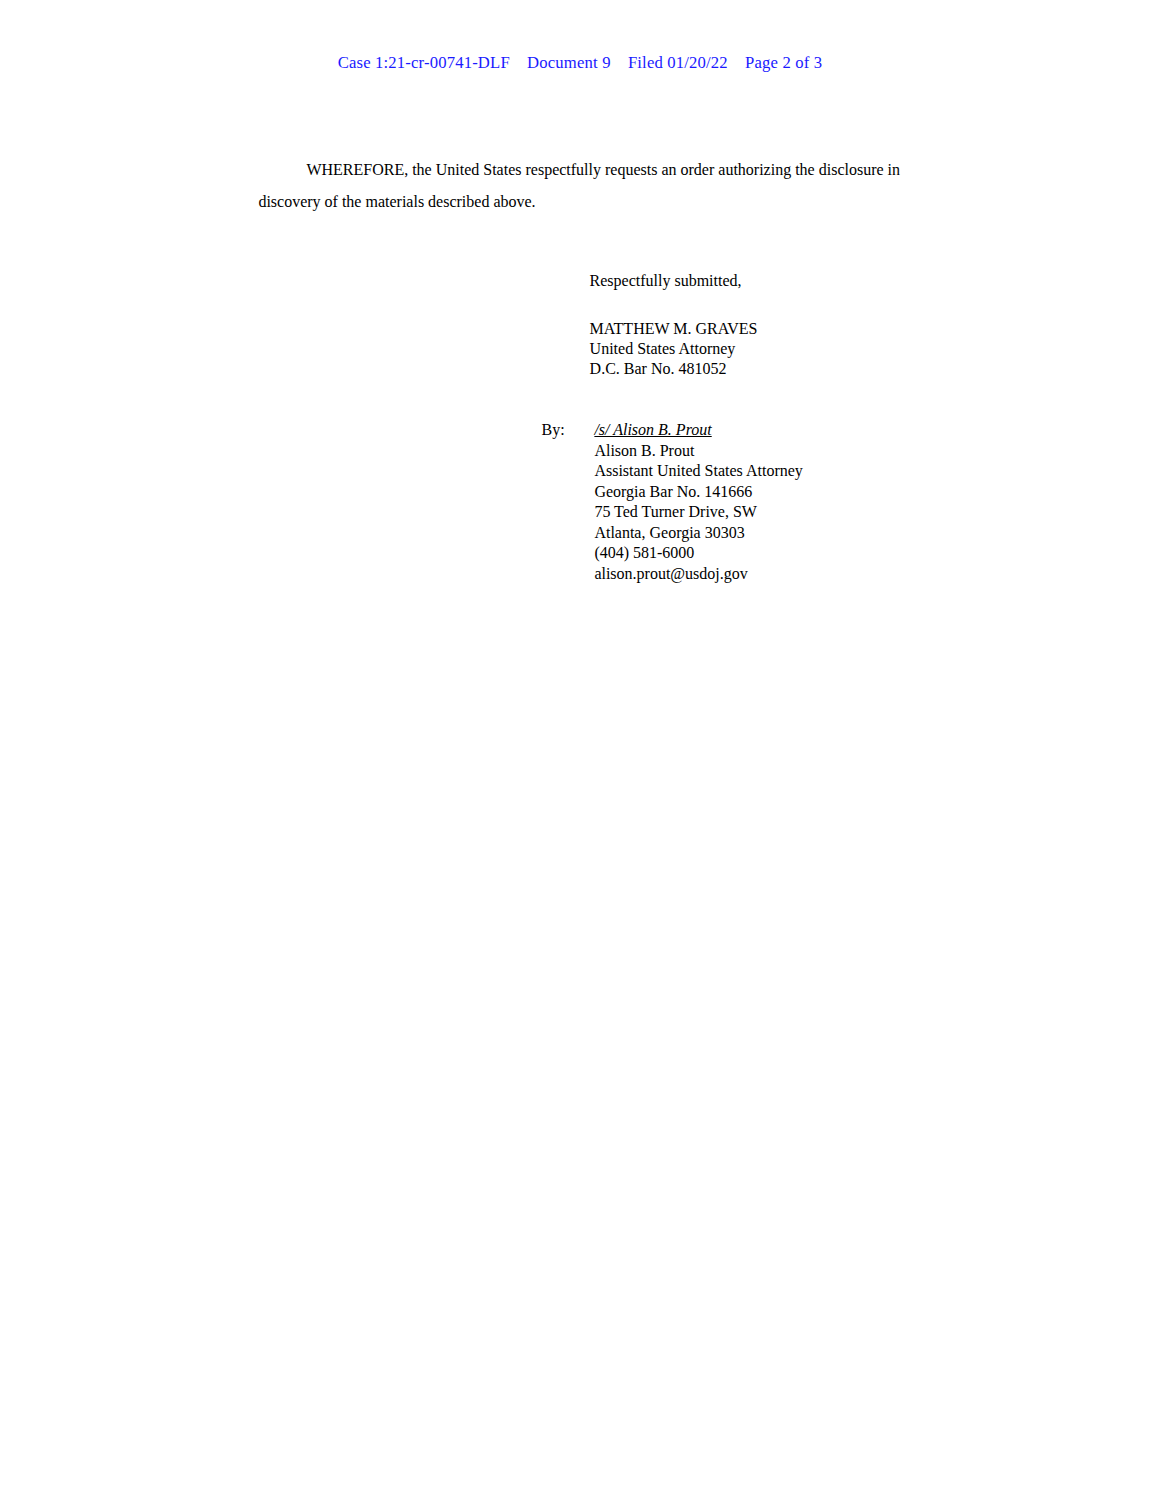Case 1:21-cr-00741-DLF Document 9 Filed 01/20/22 Page 2 of 3
WHEREFORE, the United States respectfully requests an order authorizing the disclosure in discovery of the materials described above.
Respectfully submitted,
MATTHEW M. GRAVES
United States Attorney
D.C. Bar No. 481052
By:
/s/ Alison B. Prout
Alison B. Prout
Assistant United States Attorney
Georgia Bar No. 141666
75 Ted Turner Drive, SW
Atlanta, Georgia 30303
(404) 581-6000
alison.prout@usdoj.gov